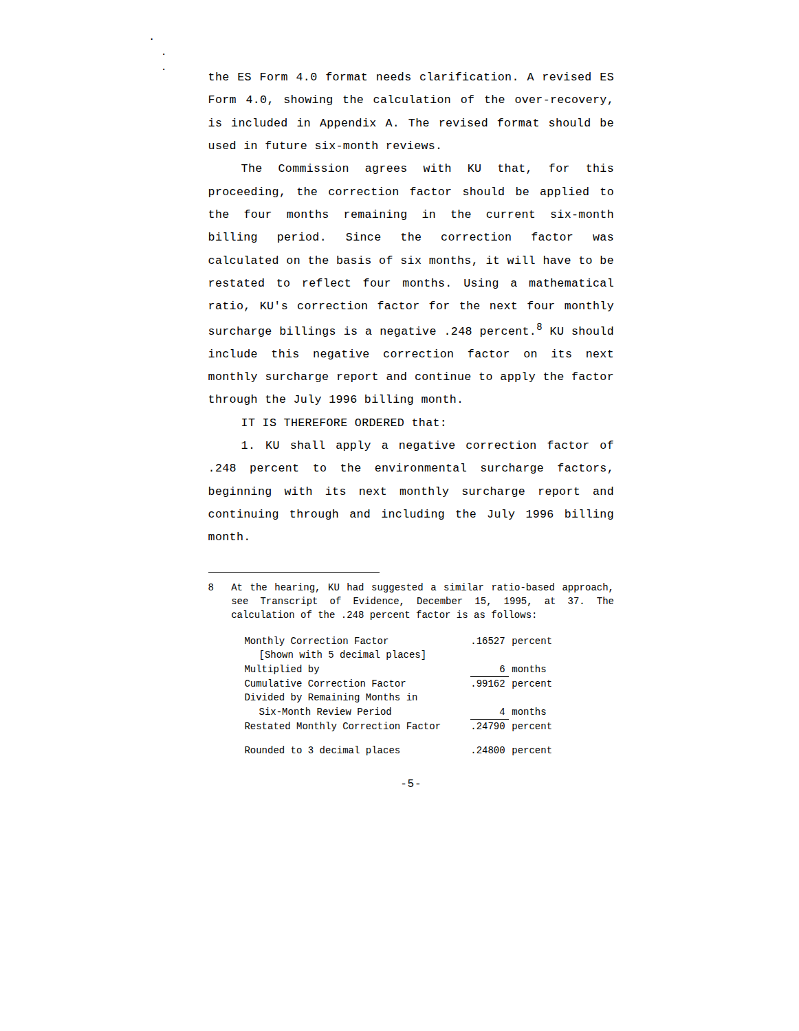.
.
.
the ES Form 4.0 format needs clarification. A revised ES Form 4.0, showing the calculation of the over-recovery, is included in Appendix A. The revised format should be used in future six-month reviews.
The Commission agrees with KU that, for this proceeding, the correction factor should be applied to the four months remaining in the current six-month billing period. Since the correction factor was calculated on the basis of six months, it will have to be restated to reflect four months. Using a mathematical ratio, KU's correction factor for the next four monthly surcharge billings is a negative .248 percent.8 KU should include this negative correction factor on its next monthly surcharge report and continue to apply the factor through the July 1996 billing month.
IT IS THEREFORE ORDERED that:
1. KU shall apply a negative correction factor of .248 percent to the environmental surcharge factors, beginning with its next monthly surcharge report and continuing through and including the July 1996 billing month.
8 At the hearing, KU had suggested a similar ratio-based approach, see Transcript of Evidence, December 15, 1995, at 37. The calculation of the .248 percent factor is as follows:
| Monthly Correction Factor | .16527 | percent |
| [Shown with 5 decimal places] | | |
| Multiplied by | 6 | months |
| Cumulative Correction Factor | .99162 | percent |
| Divided by Remaining Months in | | |
| Six-Month Review Period | 4 | months |
| Restated Monthly Correction Factor | .24790 | percent |
| Rounded to 3 decimal places | .24800 | percent |
-5-